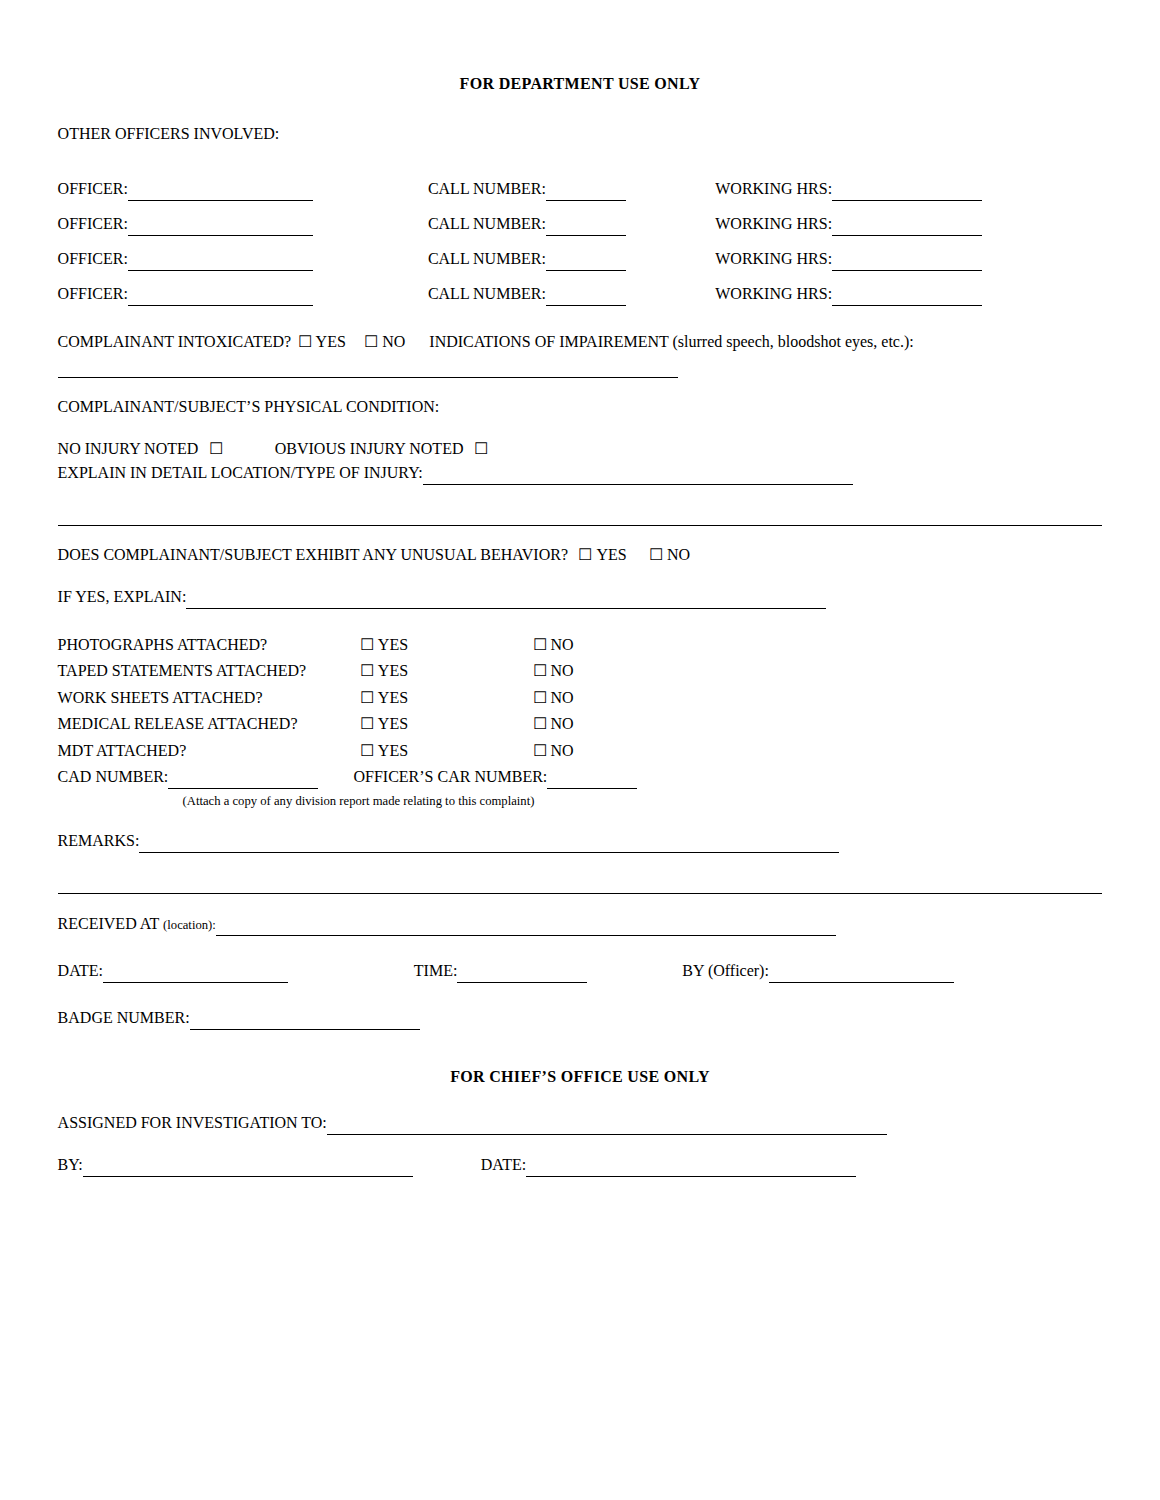FOR DEPARTMENT USE ONLY
OTHER OFFICERS INVOLVED:
| OFFICER: | CALL NUMBER: | WORKING HRS: |
| OFFICER: | CALL NUMBER: | WORKING HRS: |
| OFFICER: | CALL NUMBER: | WORKING HRS: |
| OFFICER: | CALL NUMBER: | WORKING HRS: |
COMPLAINANT INTOXICATED?☐YES ☐NO INDICATIONS OF IMPAIREMENT (slurred speech, bloodshot eyes, etc.):
COMPLAINANT/SUBJECT’S PHYSICAL CONDITION:
NO INJURY NOTED ☐ OBVIOUS INJURY NOTED ☐
EXPLAIN IN DETAIL LOCATION/TYPE OF INJURY:
DOES COMPLAINANT/SUBJECT EXHIBIT ANY UNUSUAL BEHAVIOR? ☐YES ☐NO
IF YES, EXPLAIN:
| PHOTOGRAPHS ATTACHED? | ☐ YES | ☐ NO |
| TAPED STATEMENTS ATTACHED? | ☐ YES | ☐ NO |
| WORK SHEETS ATTACHED? | ☐ YES | ☐ NO |
| MEDICAL RELEASE ATTACHED? | ☐ YES | ☐ NO |
| MDT ATTACHED? | ☐ YES | ☐ NO |
| CAD NUMBER: | OFFICER’S CAR NUMBER: |
(Attach a copy of any division report made relating to this complaint)
REMARKS:
RECEIVED AT (location):
| DATE: | TIME: | BY (Officer): |
BADGE NUMBER:
FOR CHIEF’S OFFICE USE ONLY
ASSIGNED FOR INVESTIGATION TO:
BY: DATE: